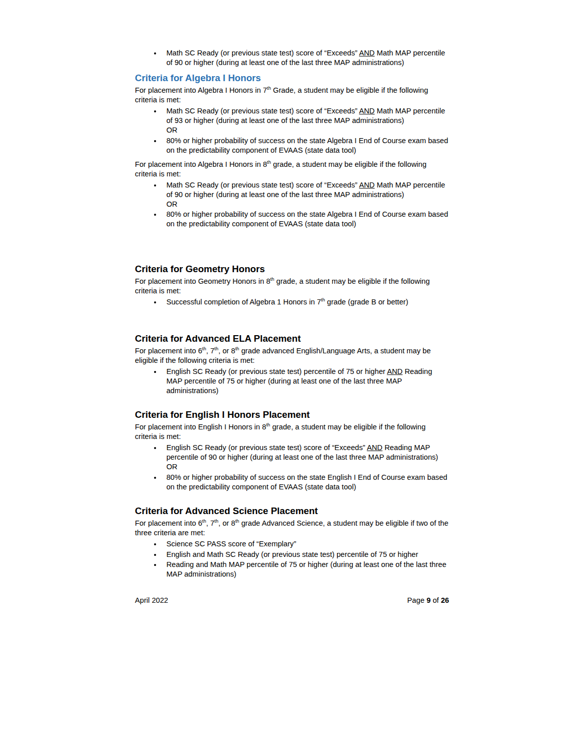Math SC Ready (or previous state test) score of “Exceeds” AND Math MAP percentile of 90 or higher (during at least one of the last three MAP administrations)
Criteria for Algebra I Honors
For placement into Algebra I Honors in 7th Grade, a student may be eligible if the following criteria is met:
Math SC Ready (or previous state test) score of “Exceeds” AND Math MAP percentile of 93 or higher (during at least one of the last three MAP administrations)OR
80% or higher probability of success on the state Algebra I End of Course exam based on the predictability component of EVAAS (state data tool)
For placement into Algebra I Honors in 8th grade, a student may be eligible if the following criteria is met:
Math SC Ready (or previous state test) score of “Exceeds” AND Math MAP percentile of 90 or higher (during at least one of the last three MAP administrations)OR
80% or higher probability of success on the state Algebra I End of Course exam based on the predictability component of EVAAS (state data tool)
Criteria for Geometry Honors
For placement into Geometry Honors in 8th grade, a student may be eligible if the following criteria is met:
Successful completion of Algebra 1 Honors in 7th grade (grade B or better)
Criteria for Advanced ELA Placement
For placement into 6th, 7th, or 8th grade advanced English/Language Arts, a student may be eligible if the following criteria is met:
English SC Ready (or previous state test) percentile of 75 or higher AND Reading MAP percentile of 75 or higher (during at least one of the last three MAP administrations)
Criteria for English I Honors Placement
For placement into English I Honors in 8th grade, a student may be eligible if the following criteria is met:
English SC Ready (or previous state test) score of “Exceeds” AND Reading MAP percentile of 90 or higher (during at least one of the last three MAP administrations)OR
80% or higher probability of success on the state English I End of Course exam based on the predictability component of EVAAS (state data tool)
Criteria for Advanced Science Placement
For placement into 6th, 7th, or 8th grade Advanced Science, a student may be eligible if two of the three criteria are met:
Science SC PASS score of “Exemplary”
English and Math SC Ready (or previous state test) percentile of 75 or higher
Reading and Math MAP percentile of 75 or higher (during at least one of the last three MAP administrations)
April 2022 Page 9 of 26